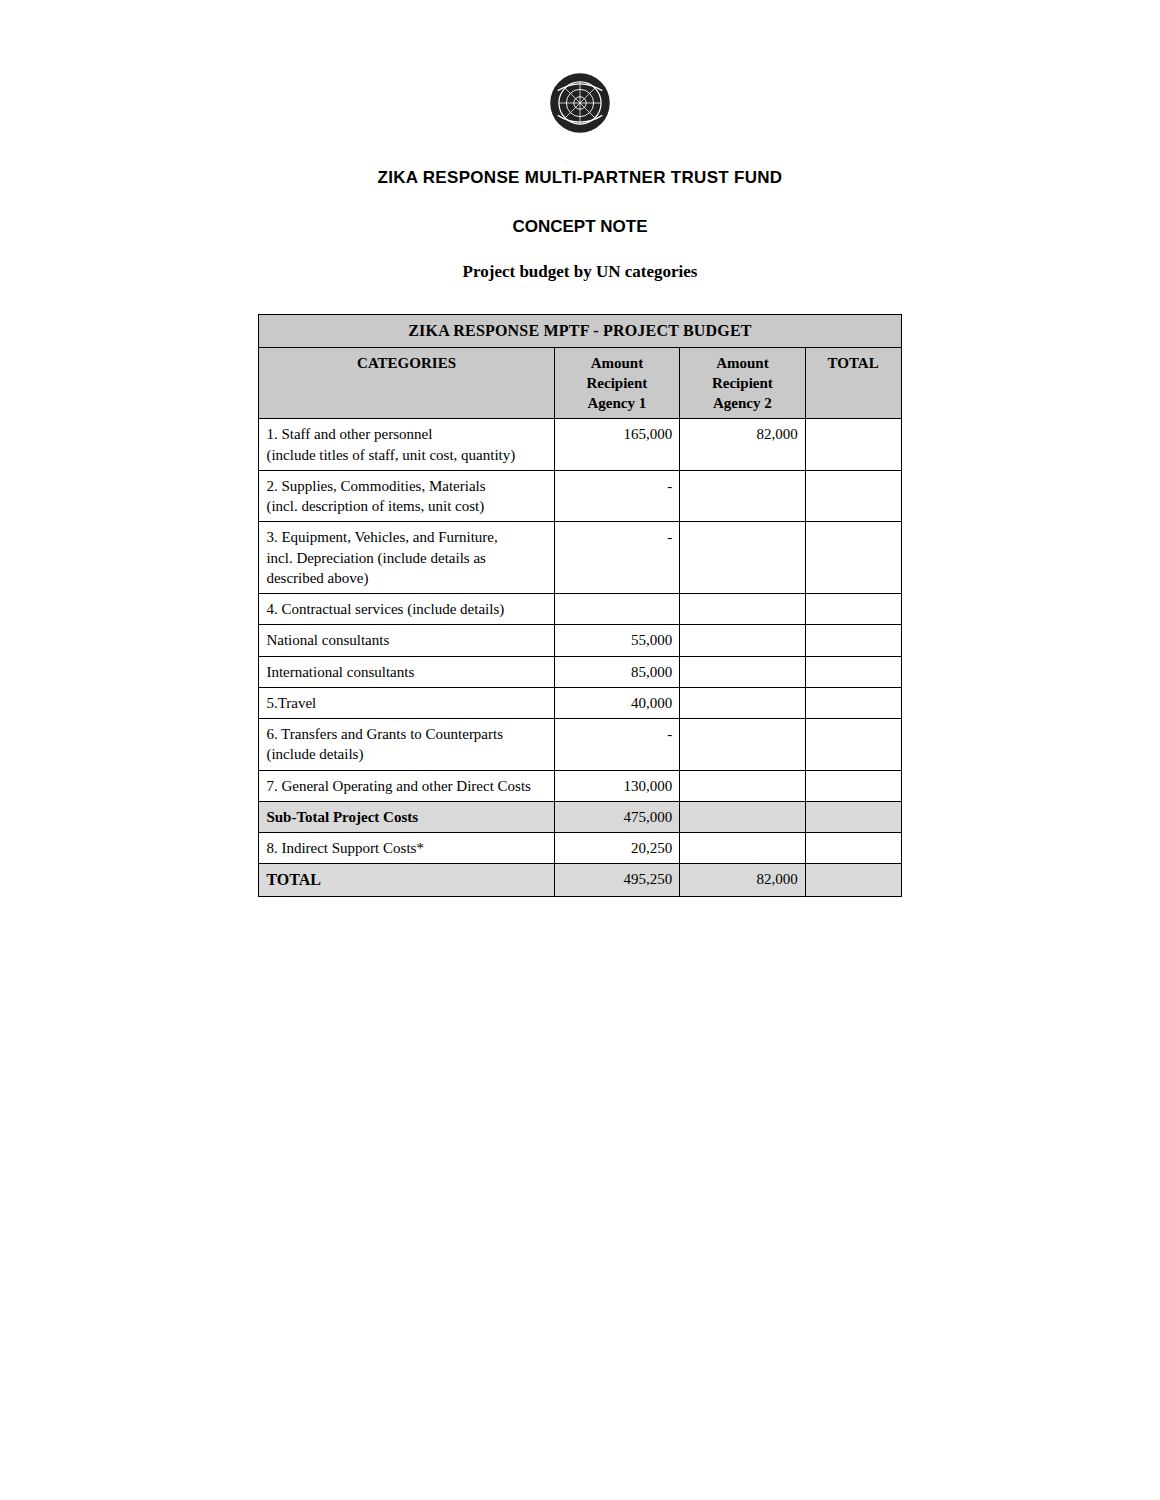ZIKA RESPONSE MULTI-PARTNER TRUST FUND
CONCEPT NOTE
Project budget by UN categories
| ZIKA RESPONSE MPTF - PROJECT BUDGET |
| CATEGORIES | Amount Recipient Agency 1 | Amount Recipient Agency 2 | TOTAL |
| 1. Staff and other personnel (include titles of staff, unit cost, quantity) | 165,000 | 82,000 | |
| 2. Supplies, Commodities, Materials (incl. description of items, unit cost) | - | | |
| 3. Equipment, Vehicles, and Furniture, incl. Depreciation (include details as described above) | - | | |
| 4. Contractual services (include details) | | | |
| National consultants | 55,000 | | |
| International consultants | 85,000 | | |
| 5.Travel | 40,000 | | |
| 6. Transfers and Grants to Counterparts (include details) | - | | |
| 7. General Operating and other Direct Costs | 130,000 | | |
| Sub-Total Project Costs | 475,000 | | |
| 8. Indirect Support Costs* | 20,250 | | |
| TOTAL | 495,250 | 82,000 | |